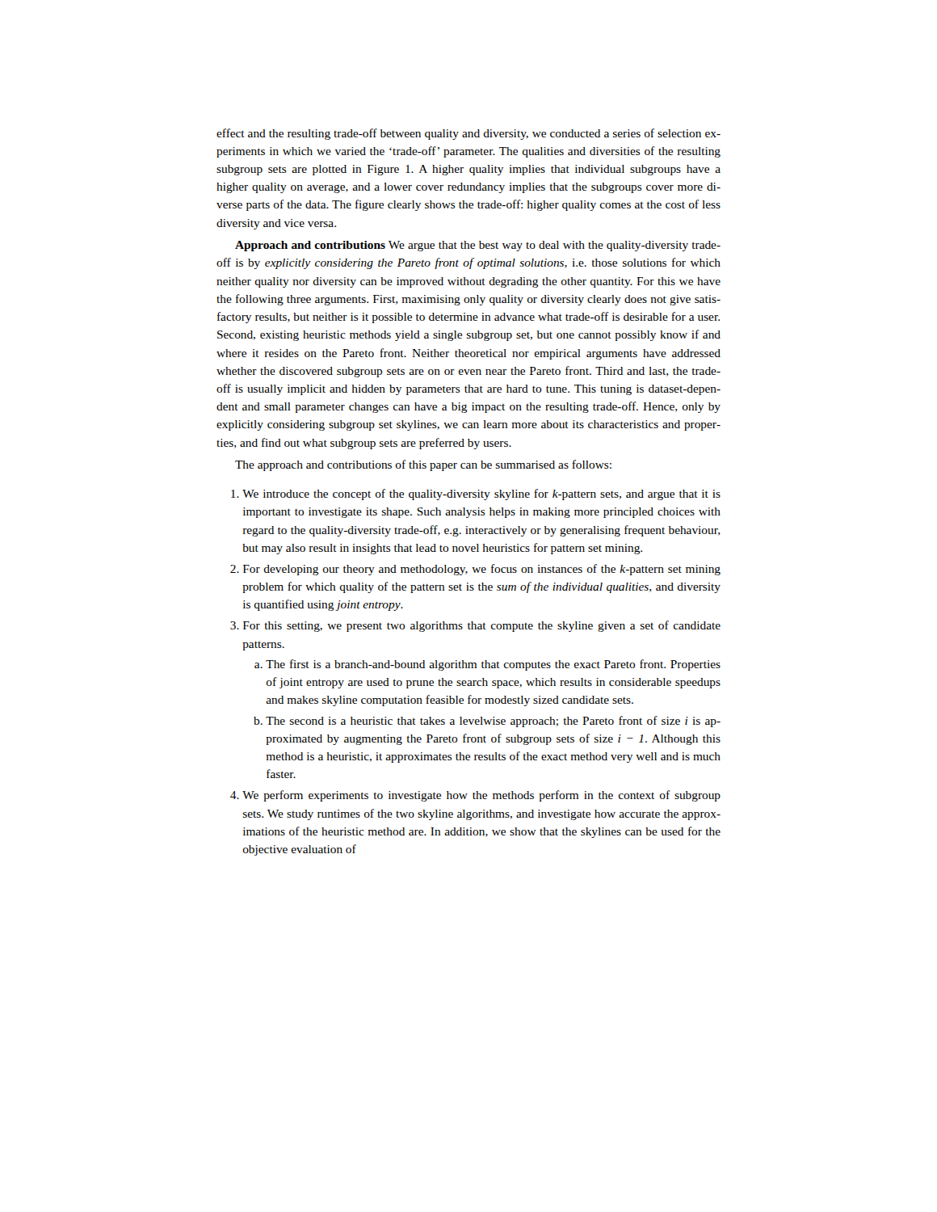effect and the resulting trade-off between quality and diversity, we conducted a series of selection experiments in which we varied the ‘trade-off’ parameter. The qualities and diversities of the resulting subgroup sets are plotted in Figure 1. A higher quality implies that individual subgroups have a higher quality on average, and a lower cover redundancy implies that the subgroups cover more diverse parts of the data. The figure clearly shows the trade-off: higher quality comes at the cost of less diversity and vice versa.
Approach and contributions We argue that the best way to deal with the quality-diversity trade-off is by explicitly considering the Pareto front of optimal solutions, i.e. those solutions for which neither quality nor diversity can be improved without degrading the other quantity. For this we have the following three arguments. First, maximising only quality or diversity clearly does not give satisfactory results, but neither is it possible to determine in advance what trade-off is desirable for a user. Second, existing heuristic methods yield a single subgroup set, but one cannot possibly know if and where it resides on the Pareto front. Neither theoretical nor empirical arguments have addressed whether the discovered subgroup sets are on or even near the Pareto front. Third and last, the trade-off is usually implicit and hidden by parameters that are hard to tune. This tuning is dataset-dependent and small parameter changes can have a big impact on the resulting trade-off. Hence, only by explicitly considering subgroup set skylines, we can learn more about its characteristics and properties, and find out what subgroup sets are preferred by users.
The approach and contributions of this paper can be summarised as follows:
We introduce the concept of the quality-diversity skyline for k-pattern sets, and argue that it is important to investigate its shape. Such analysis helps in making more principled choices with regard to the quality-diversity trade-off, e.g. interactively or by generalising frequent behaviour, but may also result in insights that lead to novel heuristics for pattern set mining.
For developing our theory and methodology, we focus on instances of the k-pattern set mining problem for which quality of the pattern set is the sum of the individual qualities, and diversity is quantified using joint entropy.
For this setting, we present two algorithms that compute the skyline given a set of candidate patterns.
The first is a branch-and-bound algorithm that computes the exact Pareto front. Properties of joint entropy are used to prune the search space, which results in considerable speedups and makes skyline computation feasible for modestly sized candidate sets.
The second is a heuristic that takes a levelwise approach; the Pareto front of size i is approximated by augmenting the Pareto front of subgroup sets of size i − 1. Although this method is a heuristic, it approximates the results of the exact method very well and is much faster.
We perform experiments to investigate how the methods perform in the context of subgroup sets. We study runtimes of the two skyline algorithms, and investigate how accurate the approximations of the heuristic method are. In addition, we show that the skylines can be used for the objective evaluation of